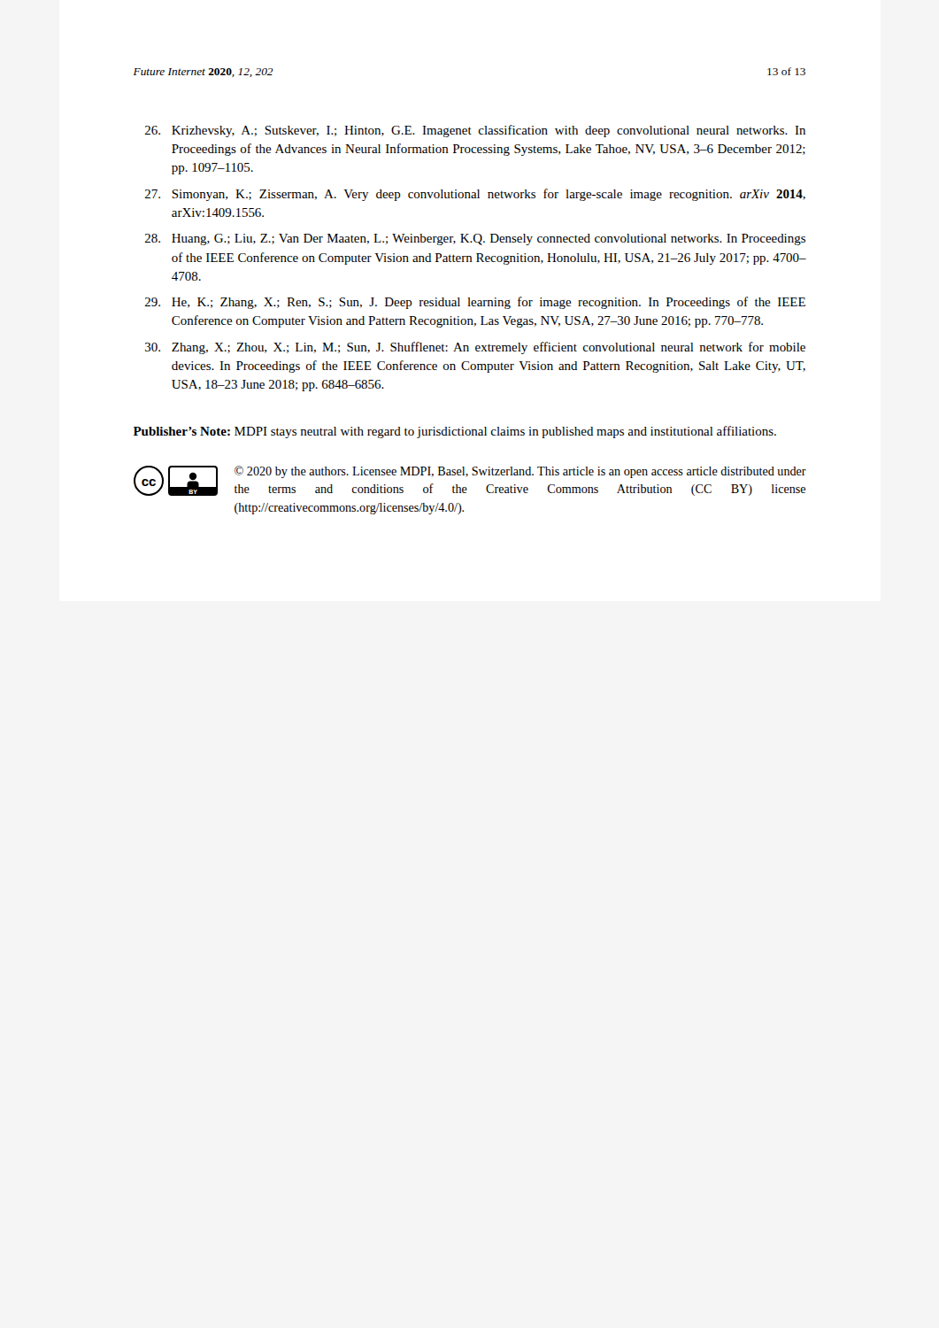Future Internet 2020, 12, 202
13 of 13
26. Krizhevsky, A.; Sutskever, I.; Hinton, G.E. Imagenet classification with deep convolutional neural networks. In Proceedings of the Advances in Neural Information Processing Systems, Lake Tahoe, NV, USA, 3–6 December 2012; pp. 1097–1105.
27. Simonyan, K.; Zisserman, A. Very deep convolutional networks for large-scale image recognition. arXiv 2014, arXiv:1409.1556.
28. Huang, G.; Liu, Z.; Van Der Maaten, L.; Weinberger, K.Q. Densely connected convolutional networks. In Proceedings of the IEEE Conference on Computer Vision and Pattern Recognition, Honolulu, HI, USA, 21–26 July 2017; pp. 4700–4708.
29. He, K.; Zhang, X.; Ren, S.; Sun, J. Deep residual learning for image recognition. In Proceedings of the IEEE Conference on Computer Vision and Pattern Recognition, Las Vegas, NV, USA, 27–30 June 2016; pp. 770–778.
30. Zhang, X.; Zhou, X.; Lin, M.; Sun, J. Shufflenet: An extremely efficient convolutional neural network for mobile devices. In Proceedings of the IEEE Conference on Computer Vision and Pattern Recognition, Salt Lake City, UT, USA, 18–23 June 2018; pp. 6848–6856.
Publisher’s Note: MDPI stays neutral with regard to jurisdictional claims in published maps and institutional affiliations.
cc BY
© 2020 by the authors. Licensee MDPI, Basel, Switzerland. This article is an open access article distributed under the terms and conditions of the Creative Commons Attribution (CC BY) license (http://creativecommons.org/licenses/by/4.0/).